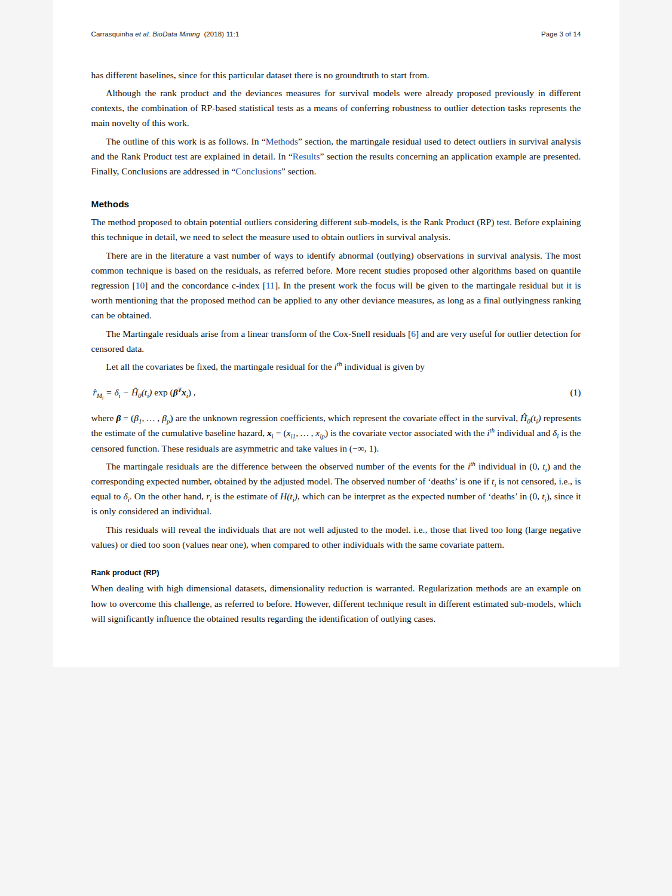Carrasquinha et al. BioData Mining (2018) 11:1
Page 3 of 14
has different baselines, since for this particular dataset there is no groundtruth to start from.
Although the rank product and the deviances measures for survival models were already proposed previously in different contexts, the combination of RP-based statistical tests as a means of conferring robustness to outlier detection tasks represents the main novelty of this work.
The outline of this work is as follows. In “Methods” section, the martingale residual used to detect outliers in survival analysis and the Rank Product test are explained in detail. In “Results” section the results concerning an application example are presented. Finally, Conclusions are addressed in “Conclusions” section.
Methods
The method proposed to obtain potential outliers considering different sub-models, is the Rank Product (RP) test. Before explaining this technique in detail, we need to select the measure used to obtain outliers in survival analysis.
There are in the literature a vast number of ways to identify abnormal (outlying) observations in survival analysis. The most common technique is based on the residuals, as referred before. More recent studies proposed other algorithms based on quantile regression [10] and the concordance c-index [11]. In the present work the focus will be given to the martingale residual but it is worth mentioning that the proposed method can be applied to any other deviance measures, as long as a final outlyingness ranking can be obtained.
The Martingale residuals arise from a linear transform of the Cox-Snell residuals [6] and are very useful for outlier detection for censored data.
Let all the covariates be fixed, the martingale residual for the ith individual is given by
r̂Mi = δi − Ĥ0(ti) exp (β̂Txi) ,
(1)
where β = (β1, … , βp) are the unknown regression coefficients, which represent the covariate effect in the survival, Ĥ0(ti) represents the estimate of the cumulative baseline hazard, xi = (xi1, … , xip) is the covariate vector associated with the ith individual and δi is the censored function. These residuals are asymmetric and take values in (−∞, 1).
The martingale residuals are the difference between the observed number of the events for the ith individual in (0, ti) and the corresponding expected number, obtained by the adjusted model. The observed number of ‘deaths’ is one if ti is not censored, i.e., is equal to δi. On the other hand, ri is the estimate of H(ti), which can be interpret as the expected number of ‘deaths’ in (0, ti), since it is only considered an individual.
This residuals will reveal the individuals that are not well adjusted to the model. i.e., those that lived too long (large negative values) or died too soon (values near one), when compared to other individuals with the same covariate pattern.
Rank product (RP)
When dealing with high dimensional datasets, dimensionality reduction is warranted. Regularization methods are an example on how to overcome this challenge, as referred to before. However, different technique result in different estimated sub-models, which will significantly influence the obtained results regarding the identification of outlying cases.